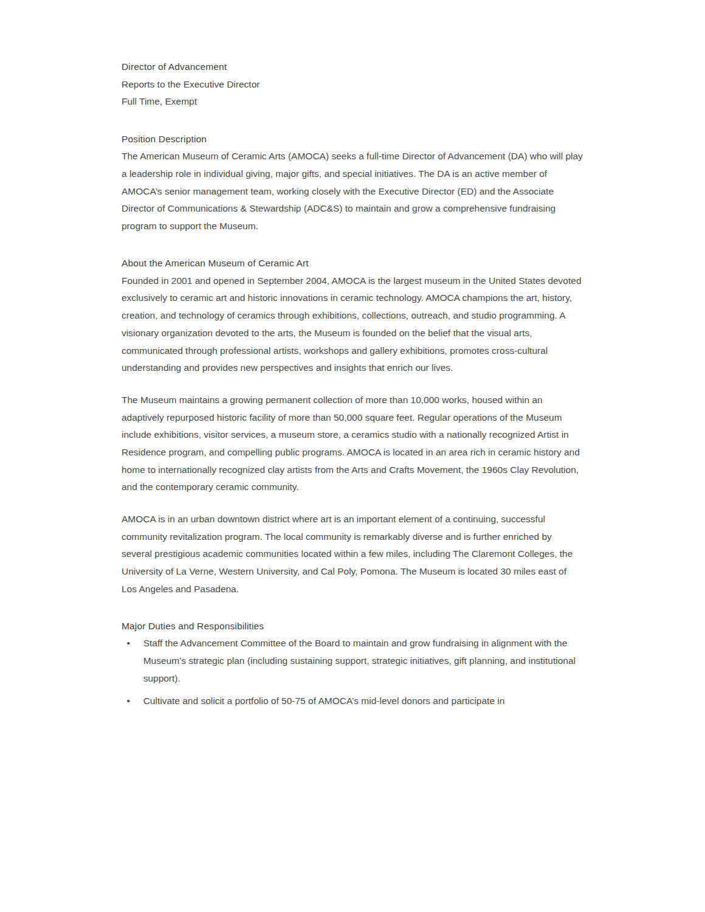Director of Advancement
Reports to the Executive Director
Full Time, Exempt
Position Description
The American Museum of Ceramic Arts (AMOCA) seeks a full-time Director of Advancement (DA) who will play a leadership role in individual giving, major gifts, and special initiatives. The DA is an active member of AMOCA’s senior management team, working closely with the Executive Director (ED) and the Associate Director of Communications & Stewardship (ADC&S) to maintain and grow a comprehensive fundraising program to support the Museum.
About the American Museum of Ceramic Art
Founded in 2001 and opened in September 2004, AMOCA is the largest museum in the United States devoted exclusively to ceramic art and historic innovations in ceramic technology. AMOCA champions the art, history, creation, and technology of ceramics through exhibitions, collections, outreach, and studio programming. A visionary organization devoted to the arts, the Museum is founded on the belief that the visual arts, communicated through professional artists, workshops and gallery exhibitions, promotes cross-cultural understanding and provides new perspectives and insights that enrich our lives.
The Museum maintains a growing permanent collection of more than 10,000 works, housed within an adaptively repurposed historic facility of more than 50,000 square feet. Regular operations of the Museum include exhibitions, visitor services, a museum store, a ceramics studio with a nationally recognized Artist in Residence program, and compelling public programs. AMOCA is located in an area rich in ceramic history and home to internationally recognized clay artists from the Arts and Crafts Movement, the 1960s Clay Revolution, and the contemporary ceramic community.
AMOCA is in an urban downtown district where art is an important element of a continuing, successful community revitalization program. The local community is remarkably diverse and is further enriched by several prestigious academic communities located within a few miles, including The Claremont Colleges, the University of La Verne, Western University, and Cal Poly, Pomona. The Museum is located 30 miles east of Los Angeles and Pasadena.
Major Duties and Responsibilities
Staff the Advancement Committee of the Board to maintain and grow fundraising in alignment with the Museum’s strategic plan (including sustaining support, strategic initiatives, gift planning, and institutional support).
Cultivate and solicit a portfolio of 50-75 of AMOCA’s mid-level donors and participate in